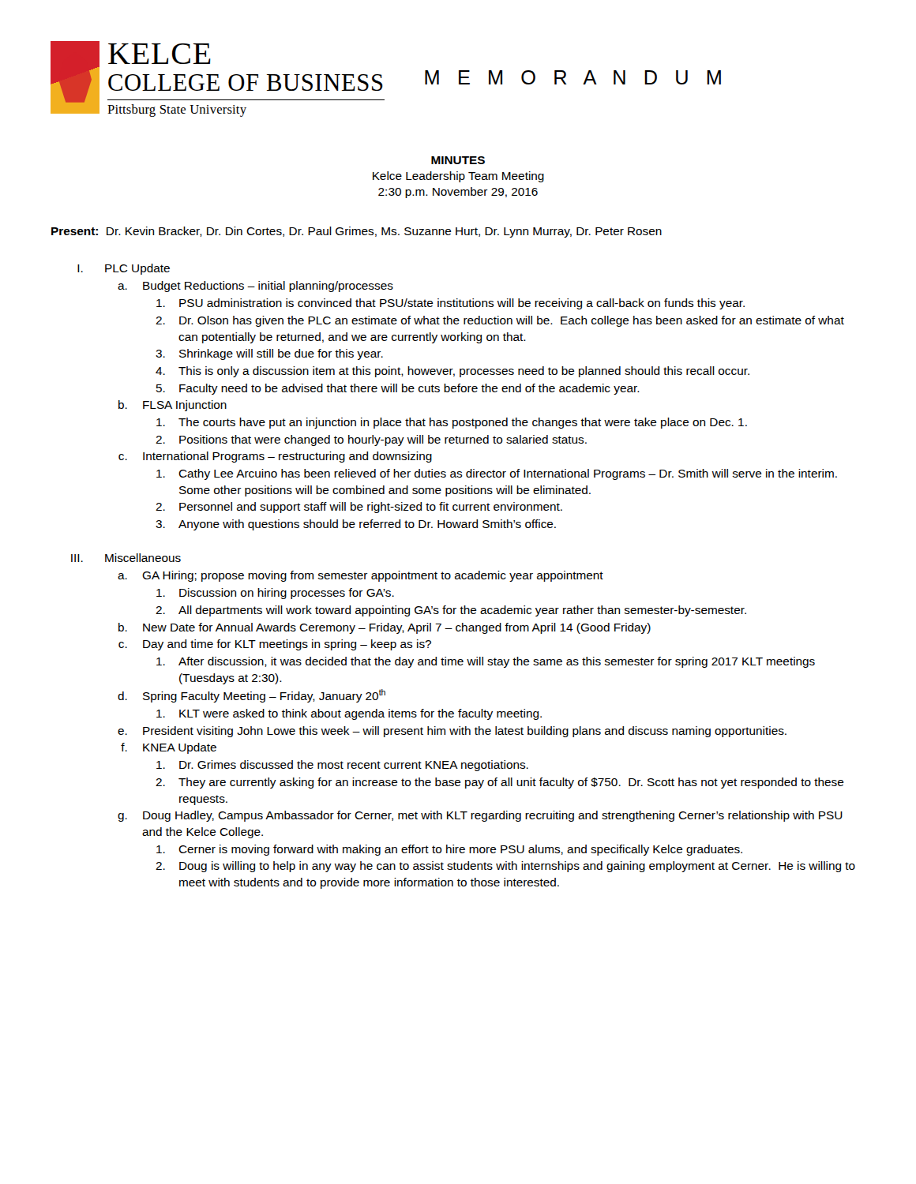KELCE COLLEGE OF BUSINESS
Pittsburg State University
M E M O R A N D U M
MINUTES
Kelce Leadership Team Meeting
2:30 p.m. November 29, 2016
Present: Dr. Kevin Bracker, Dr. Din Cortes, Dr. Paul Grimes, Ms. Suzanne Hurt, Dr. Lynn Murray, Dr. Peter Rosen
PLC Update
Budget Reductions – initial planning/processes
PSU administration is convinced that PSU/state institutions will be receiving a call-back on funds this year.
Dr. Olson has given the PLC an estimate of what the reduction will be. Each college has been asked for an estimate of what can potentially be returned, and we are currently working on that.
Shrinkage will still be due for this year.
This is only a discussion item at this point, however, processes need to be planned should this recall occur.
Faculty need to be advised that there will be cuts before the end of the academic year.
FLSA Injunction
The courts have put an injunction in place that has postponed the changes that were take place on Dec. 1.
Positions that were changed to hourly-pay will be returned to salaried status.
International Programs – restructuring and downsizing
Cathy Lee Arcuino has been relieved of her duties as director of International Programs – Dr. Smith will serve in the interim. Some other positions will be combined and some positions will be eliminated.
Personnel and support staff will be right-sized to fit current environment.
Anyone with questions should be referred to Dr. Howard Smith’s office.
Miscellaneous
GA Hiring; propose moving from semester appointment to academic year appointment
Discussion on hiring processes for GA’s.
All departments will work toward appointing GA’s for the academic year rather than semester-by-semester.
New Date for Annual Awards Ceremony – Friday, April 7 – changed from April 14 (Good Friday)
Day and time for KLT meetings in spring – keep as is?
After discussion, it was decided that the day and time will stay the same as this semester for spring 2017 KLT meetings (Tuesdays at 2:30).
Spring Faculty Meeting – Friday, January 20th
KLT were asked to think about agenda items for the faculty meeting.
President visiting John Lowe this week – will present him with the latest building plans and discuss naming opportunities.
KNEA Update
Dr. Grimes discussed the most recent current KNEA negotiations.
They are currently asking for an increase to the base pay of all unit faculty of $750. Dr. Scott has not yet responded to these requests.
Doug Hadley, Campus Ambassador for Cerner, met with KLT regarding recruiting and strengthening Cerner’s relationship with PSU and the Kelce College.
Cerner is moving forward with making an effort to hire more PSU alums, and specifically Kelce graduates.
Doug is willing to help in any way he can to assist students with internships and gaining employment at Cerner. He is willing to meet with students and to provide more information to those interested.